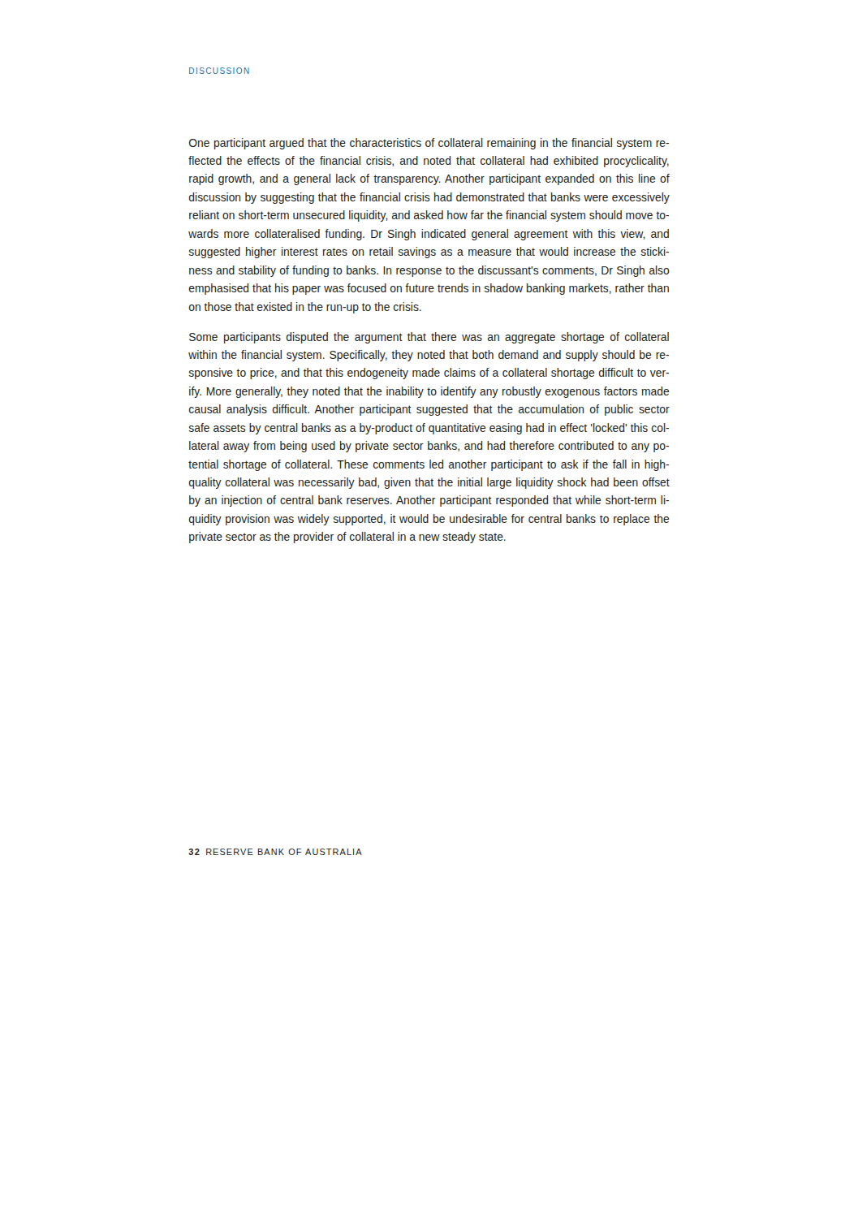Discussion
One participant argued that the characteristics of collateral remaining in the financial system reflected the effects of the financial crisis, and noted that collateral had exhibited procyclicality, rapid growth, and a general lack of transparency. Another participant expanded on this line of discussion by suggesting that the financial crisis had demonstrated that banks were excessively reliant on short-term unsecured liquidity, and asked how far the financial system should move towards more collateralised funding. Dr Singh indicated general agreement with this view, and suggested higher interest rates on retail savings as a measure that would increase the stickiness and stability of funding to banks. In response to the discussant's comments, Dr Singh also emphasised that his paper was focused on future trends in shadow banking markets, rather than on those that existed in the run-up to the crisis.
Some participants disputed the argument that there was an aggregate shortage of collateral within the financial system. Specifically, they noted that both demand and supply should be responsive to price, and that this endogeneity made claims of a collateral shortage difficult to verify. More generally, they noted that the inability to identify any robustly exogenous factors made causal analysis difficult. Another participant suggested that the accumulation of public sector safe assets by central banks as a by-product of quantitative easing had in effect 'locked' this collateral away from being used by private sector banks, and had therefore contributed to any potential shortage of collateral. These comments led another participant to ask if the fall in high-quality collateral was necessarily bad, given that the initial large liquidity shock had been offset by an injection of central bank reserves. Another participant responded that while short-term liquidity provision was widely supported, it would be undesirable for central banks to replace the private sector as the provider of collateral in a new steady state.
32 Reserve Bank of Australia